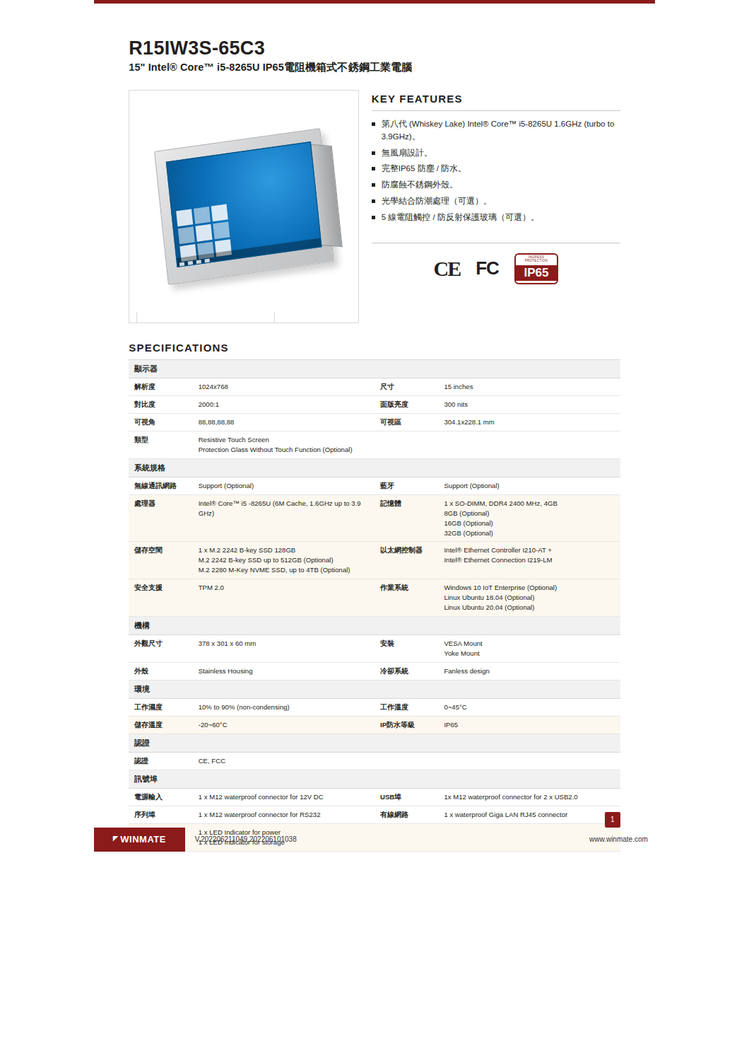R15IW3S-65C3
15" Intel® Core™ i5-8265U IP65電阻機箱式不銹鋼工業電腦
KEY FEATURES
第八代 (Whiskey Lake) Intel® Core™ i5-8265U 1.6GHz (turbo to 3.9GHz)。
無風扇設計。
完整IP65 防塵 / 防水。
防腐蝕不銹鋼外殼。
光學結合防潮處理（可選）。
5 線電阻觸控 / 防反射保護玻璃（可選）。
CE
FC
INGRESS
PROTECTION
IP65
SPECIFICATIONS
| 顯示器 |
| 解析度 | 1024x768 | 尺寸 | 15 inches |
| 對比度 | 2000:1 | 面版亮度 | 300 nits |
| 可視角 | 88,88,88,88 | 可視區 | 304.1x228.1 mm |
| 類型 | Resistive Touch Screen Protection Glass Without Touch Function (Optional) |
| 系統規格 |
| 無線通訊網路 | Support (Optional) | 藍牙 | Support (Optional) |
| 處理器 | Intel® Core™ i5 -8265U (6M Cache, 1.6GHz up to 3.9 GHz) | 記憶體 | 1 x SO-DIMM, DDR4 2400 MHz, 4GB 8GB (Optional) 16GB (Optional) 32GB (Optional) |
| 儲存空間 | 1 x M.2 2242 B-key SSD 128GB M.2 2242 B-key SSD up to 512GB (Optional) M.2 2280 M-Key NVME SSD, up to 4TB (Optional) | 以太網控制器 | Intel® Ethernet Controller I210-AT + Intel® Ethernet Connection I219-LM |
| 安全支援 | TPM 2.0 | 作業系統 | Windows 10 IoT Enterprise (Optional) Linux Ubuntu 18.04 (Optional) Linux Ubuntu 20.04 (Optional) |
| 機構 |
| 外觀尺寸 | 378 x 301 x 60 mm | 安裝 | VESA Mount Yoke Mount |
| 外殼 | Stainless Housing | 冷卻系統 | Fanless design |
| 環境 |
| 工作濕度 | 10% to 90% (non-condensing) | 工作溫度 | 0~45°C |
| 儲存溫度 | -20~60°C | IP防水等級 | IP65 |
| 認證 |
| 認證 | CE, FCC |
| 訊號埠 |
| 電源輸入 | 1 x M12 waterproof connector for 12V DC | USB埠 | 1x M12 waterproof connector for 2 x USB2.0 |
| 序列埠 | 1 x M12 waterproof connector for RS232 | 有線網路 | 1 x waterproof Giga LAN RJ45 connector |
| 指示燈 | 1 x LED Indicator for power 1 x LED Indicator for storage |
1
◤WINMATE
V.202206211049.202206101038
www.winmate.com